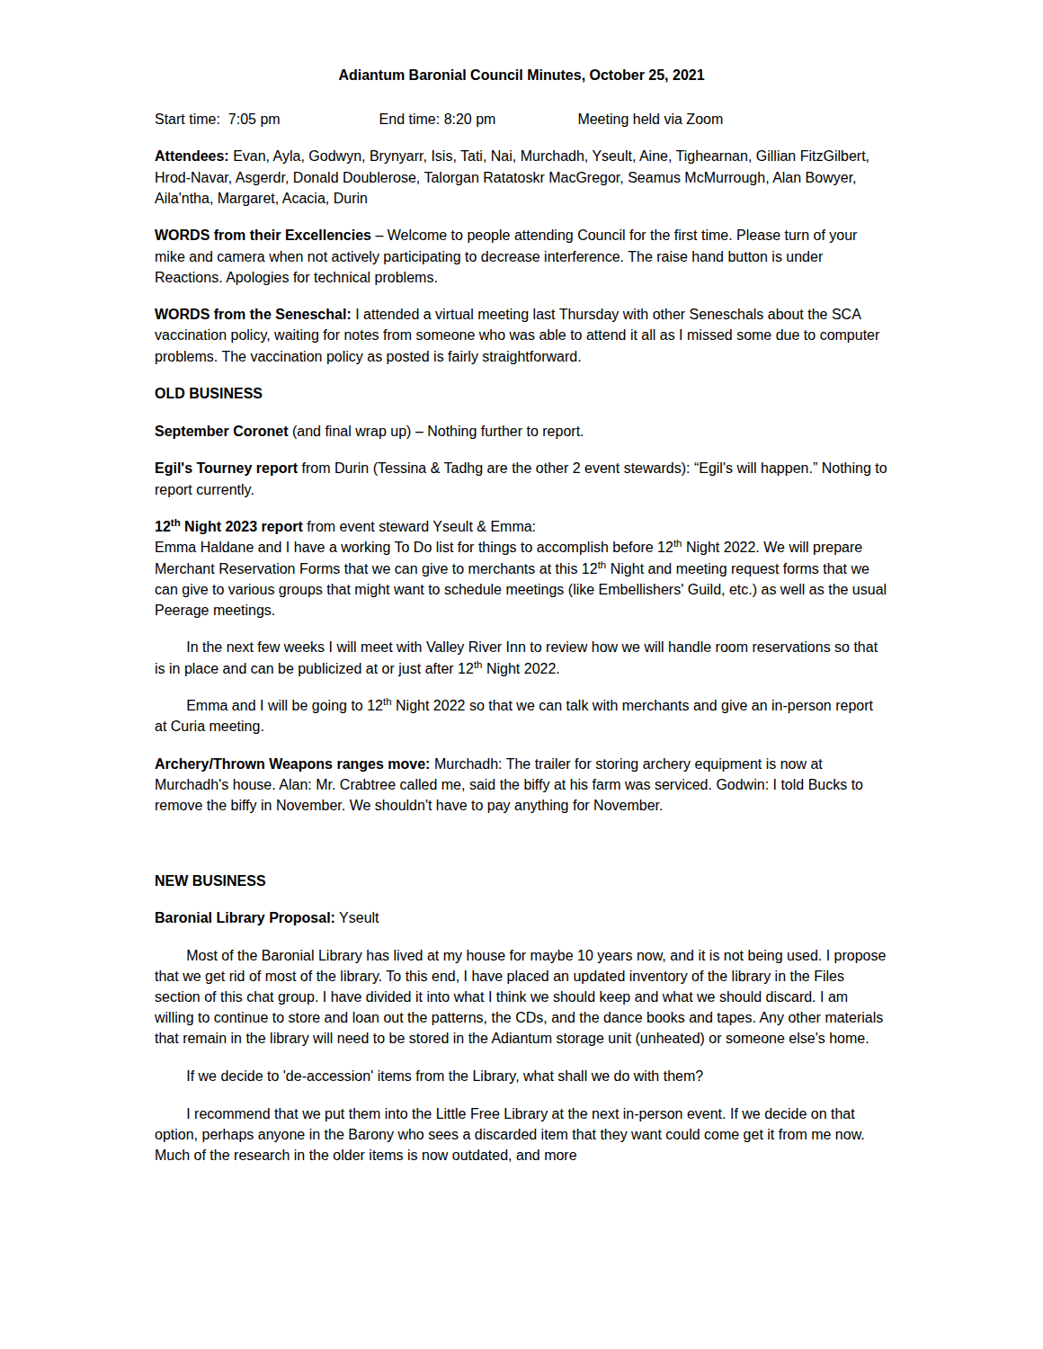Adiantum Baronial Council Minutes, October 25, 2021
Start time: 7:05 pm End time: 8:20 pm Meeting held via Zoom
Attendees: Evan, Ayla, Godwyn, Brynyarr, Isis, Tati, Nai, Murchadh, Yseult, Aine, Tighearnan, Gillian FitzGilbert, Hrod-Navar, Asgerdr, Donald Doublerose, Talorgan Ratatoskr MacGregor, Seamus McMurrough, Alan Bowyer, Aila'ntha, Margaret, Acacia, Durin
WORDS from their Excellencies – Welcome to people attending Council for the first time. Please turn of your mike and camera when not actively participating to decrease interference. The raise hand button is under Reactions. Apologies for technical problems.
WORDS from the Seneschal: I attended a virtual meeting last Thursday with other Seneschals about the SCA vaccination policy, waiting for notes from someone who was able to attend it all as I missed some due to computer problems. The vaccination policy as posted is fairly straightforward.
OLD BUSINESS
September Coronet (and final wrap up) – Nothing further to report.
Egil's Tourney report from Durin (Tessina & Tadhg are the other 2 event stewards): “Egil's will happen.” Nothing to report currently.
12th Night 2023 report from event steward Yseult & Emma:
Emma Haldane and I have a working To Do list for things to accomplish before 12th Night 2022. We will prepare Merchant Reservation Forms that we can give to merchants at this 12th Night and meeting request forms that we can give to various groups that might want to schedule meetings (like Embellishers' Guild, etc.) as well as the usual Peerage meetings.
In the next few weeks I will meet with Valley River Inn to review how we will handle room reservations so that is in place and can be publicized at or just after 12th Night 2022.
Emma and I will be going to 12th Night 2022 so that we can talk with merchants and give an in-person report at Curia meeting.
Archery/Thrown Weapons ranges move: Murchadh: The trailer for storing archery equipment is now at Murchadh's house. Alan: Mr. Crabtree called me, said the biffy at his farm was serviced. Godwin: I told Bucks to remove the biffy in November. We shouldn't have to pay anything for November.
NEW BUSINESS
Baronial Library Proposal: Yseult
Most of the Baronial Library has lived at my house for maybe 10 years now, and it is not being used. I propose that we get rid of most of the library. To this end, I have placed an updated inventory of the library in the Files section of this chat group. I have divided it into what I think we should keep and what we should discard. I am willing to continue to store and loan out the patterns, the CDs, and the dance books and tapes. Any other materials that remain in the library will need to be stored in the Adiantum storage unit (unheated) or someone else's home.
If we decide to 'de-accession' items from the Library, what shall we do with them?
I recommend that we put them into the Little Free Library at the next in-person event. If we decide on that option, perhaps anyone in the Barony who sees a discarded item that they want could come get it from me now. Much of the research in the older items is now outdated, and more